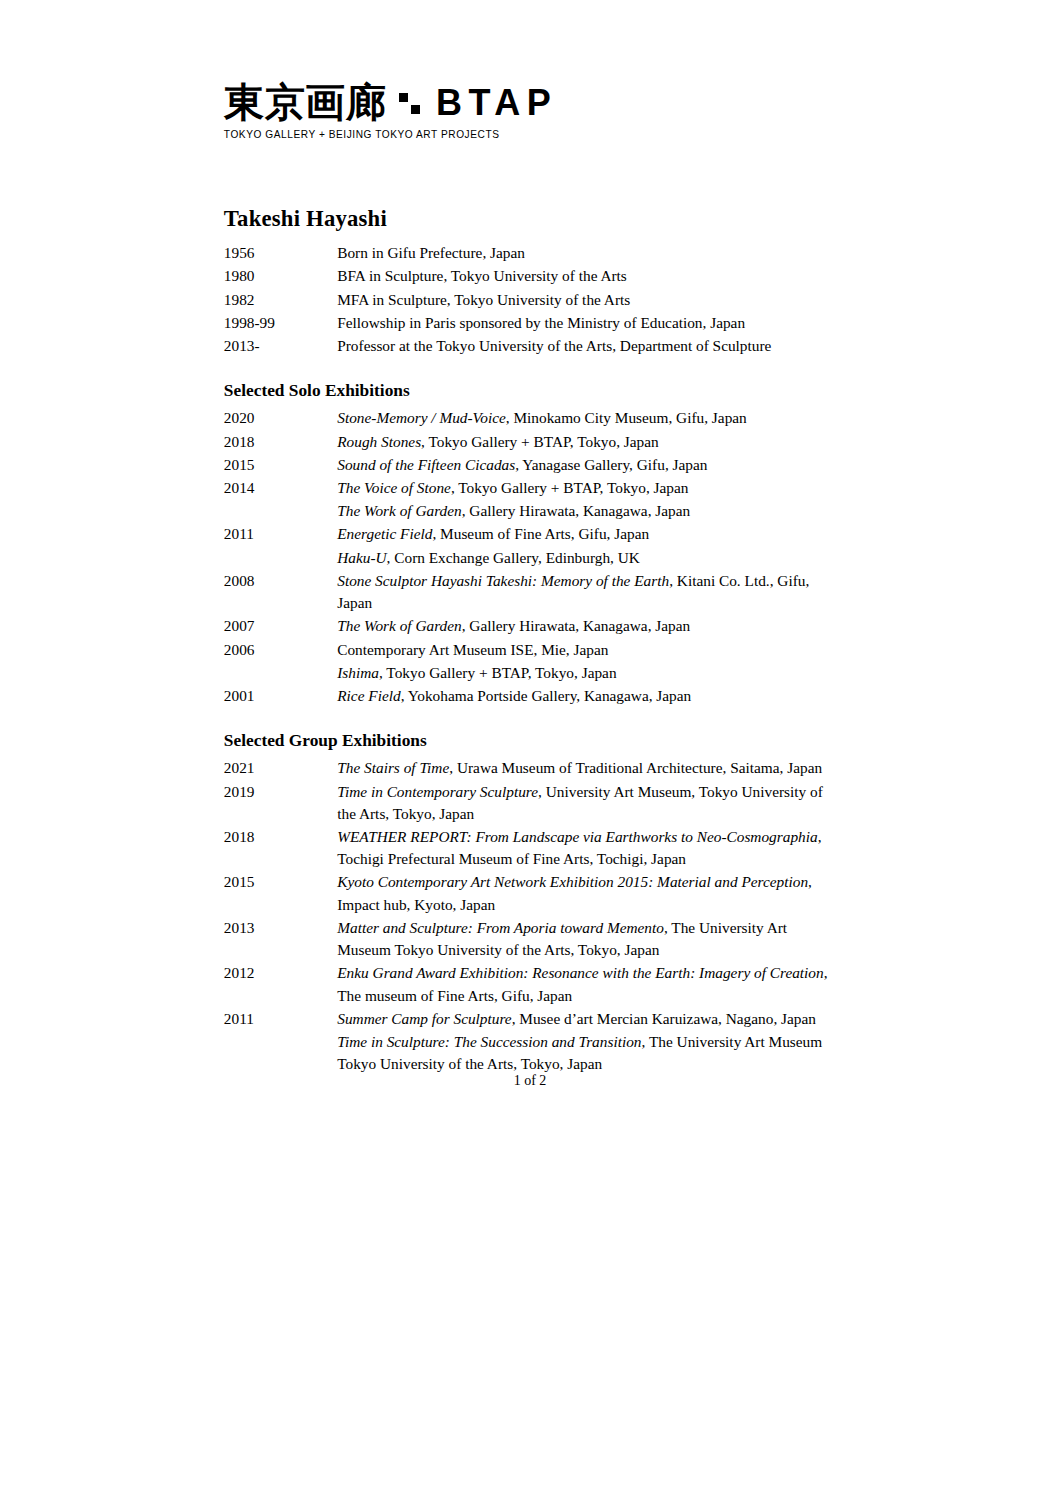東京画廊 BTAP
TOKYO GALLERY + BEIJING TOKYO ART PROJECTS
Takeshi Hayashi
| 1956 | Born in Gifu Prefecture, Japan |
| 1980 | BFA in Sculpture, Tokyo University of the Arts |
| 1982 | MFA in Sculpture, Tokyo University of the Arts |
| 1998-99 | Fellowship in Paris sponsored by the Ministry of Education, Japan |
| 2013- | Professor at the Tokyo University of the Arts, Department of Sculpture |
Selected Solo Exhibitions
| 2020 | Stone-Memory / Mud-Voice , Minokamo City Museum, Gifu, Japan |
| 2018 | Rough Stones , Tokyo Gallery + BTAP, Tokyo, Japan |
| 2015 | Sound of the Fifteen Cicadas , Yanagase Gallery, Gifu, Japan |
| 2014 | The Voice of Stone , Tokyo Gallery + BTAP, Tokyo, Japan |
| | The Work of Garden , Gallery Hirawata, Kanagawa, Japan |
| 2011 | Energetic Field , Museum of Fine Arts, Gifu, Japan |
| | Haku-U , Corn Exchange Gallery, Edinburgh, UK |
| 2008 | Stone Sculptor Hayashi Takeshi: Memory of the Earth , Kitani Co. Ltd., Gifu, Japan |
| 2007 | The Work of Garden , Gallery Hirawata, Kanagawa, Japan |
| 2006 | Contemporary Art Museum ISE, Mie, Japan |
| | Ishima , Tokyo Gallery + BTAP, Tokyo, Japan |
| 2001 | Rice Field , Yokohama Portside Gallery, Kanagawa, Japan |
Selected Group Exhibitions
| 2021 | The Stairs of Time , Urawa Museum of Traditional Architecture, Saitama, Japan |
| 2019 | Time in Contemporary Sculpture , University Art Museum, Tokyo University of the Arts, Tokyo, Japan |
| 2018 | WEATHER REPORT: From Landscape via Earthworks to Neo-Cosmographia , Tochigi Prefectural Museum of Fine Arts, Tochigi, Japan |
| 2015 | Kyoto Contemporary Art Network Exhibition 2015: Material and Perception , Impact hub, Kyoto, Japan |
| 2013 | Matter and Sculpture: From Aporia toward Memento , The University Art Museum Tokyo University of the Arts, Tokyo, Japan |
| 2012 | Enku Grand Award Exhibition: Resonance with the Earth: Imagery of Creation , The museum of Fine Arts, Gifu, Japan |
| 2011 | Summer Camp for Sculpture , Musee d’art Mercian Karuizawa, Nagano, Japan |
| | Time in Sculpture: The Succession and Transition , The University Art Museum Tokyo University of the Arts, Tokyo, Japan |
1 of 2